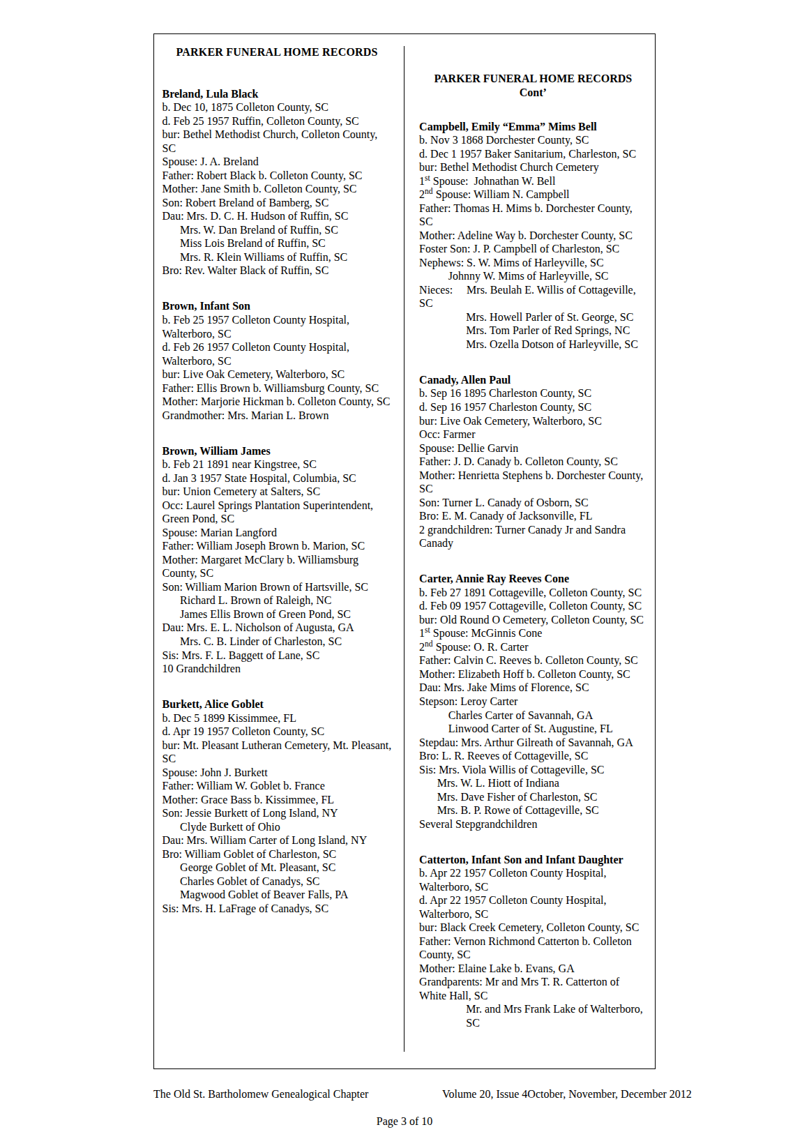PARKER FUNERAL HOME RECORDS
Breland, Lula Black
b. Dec 10, 1875 Colleton County, SC
d. Feb 25 1957 Ruffin, Colleton County, SC
bur: Bethel Methodist Church, Colleton County, SC
Spouse: J. A. Breland
Father: Robert Black b. Colleton County, SC
Mother: Jane Smith b. Colleton County, SC
Son: Robert Breland of Bamberg, SC
Dau: Mrs. D. C. H. Hudson of Ruffin, SC
Mrs. W. Dan Breland of Ruffin, SC
Miss Lois Breland of Ruffin, SC
Mrs. R. Klein Williams of Ruffin, SC
Bro: Rev. Walter Black of Ruffin, SC
Brown, Infant Son
b. Feb 25 1957 Colleton County Hospital, Walterboro, SC
d. Feb 26 1957 Colleton County Hospital, Walterboro, SC
bur: Live Oak Cemetery, Walterboro, SC
Father: Ellis Brown b. Williamsburg County, SC
Mother: Marjorie Hickman b. Colleton County, SC
Grandmother: Mrs. Marian L. Brown
Brown, William James
b. Feb 21 1891 near Kingstree, SC
d. Jan 3 1957 State Hospital, Columbia, SC
bur: Union Cemetery at Salters, SC
Occ: Laurel Springs Plantation Superintendent, Green Pond, SC
Spouse: Marian Langford
Father: William Joseph Brown b. Marion, SC
Mother: Margaret McClary b. Williamsburg County, SC
Son: William Marion Brown of Hartsville, SC
Richard L. Brown of Raleigh, NC
James Ellis Brown of Green Pond, SC
Dau: Mrs. E. L. Nicholson of Augusta, GA
Mrs. C. B. Linder of Charleston, SC
Sis: Mrs. F. L. Baggett of Lane, SC
10 Grandchildren
Burkett, Alice Goblet
b. Dec 5 1899 Kissimmee, FL
d. Apr 19 1957 Colleton County, SC
bur: Mt. Pleasant Lutheran Cemetery, Mt. Pleasant, SC
Spouse: John J. Burkett
Father: William W. Goblet b. France
Mother: Grace Bass b. Kissimmee, FL
Son: Jessie Burkett of Long Island, NY
Clyde Burkett of Ohio
Dau: Mrs. William Carter of Long Island, NY
Bro: William Goblet of Charleston, SC
George Goblet of Mt. Pleasant, SC
Charles Goblet of Canadys, SC
Magwood Goblet of Beaver Falls, PA
Sis: Mrs. H. LaFrage of Canadys, SC
PARKER FUNERAL HOME RECORDS
Cont’
Campbell, Emily “Emma” Mims Bell
b. Nov 3 1868 Dorchester County, SC
d. Dec 1 1957 Baker Sanitarium, Charleston, SC
bur: Bethel Methodist Church Cemetery
1st Spouse: Johnathan W. Bell
2nd Spouse: William N. Campbell
Father: Thomas H. Mims b. Dorchester County, SC
Mother: Adeline Way b. Dorchester County, SC
Foster Son: J. P. Campbell of Charleston, SC
Nephews: S. W. Mims of Harleyville, SC
Johnny W. Mims of Harleyville, SC
Nieces: Mrs. Beulah E. Willis of Cottageville, SC
Mrs. Howell Parler of St. George, SC
Mrs. Tom Parler of Red Springs, NC
Mrs. Ozella Dotson of Harleyville, SC
Canady, Allen Paul
b. Sep 16 1895 Charleston County, SC
d. Sep 16 1957 Charleston County, SC
bur: Live Oak Cemetery, Walterboro, SC
Occ: Farmer
Spouse: Dellie Garvin
Father: J. D. Canady b. Colleton County, SC
Mother: Henrietta Stephens b. Dorchester County, SC
Son: Turner L. Canady of Osborn, SC
Bro: E. M. Canady of Jacksonville, FL
2 grandchildren: Turner Canady Jr and Sandra Canady
Carter, Annie Ray Reeves Cone
b. Feb 27 1891 Cottageville, Colleton County, SC
d. Feb 09 1957 Cottageville, Colleton County, SC
bur: Old Round O Cemetery, Colleton County, SC
1st Spouse: McGinnis Cone
2nd Spouse: O. R. Carter
Father: Calvin C. Reeves b. Colleton County, SC
Mother: Elizabeth Hoff b. Colleton County, SC
Dau: Mrs. Jake Mims of Florence, SC
Stepson: Leroy Carter
Charles Carter of Savannah, GA
Linwood Carter of St. Augustine, FL
Stepdau: Mrs. Arthur Gilreath of Savannah, GA
Bro: L. R. Reeves of Cottageville, SC
Sis: Mrs. Viola Willis of Cottageville, SC
Mrs. W. L. Hiott of Indiana
Mrs. Dave Fisher of Charleston, SC
Mrs. B. P. Rowe of Cottageville, SC
Several Stepgrandchildren
Catterton, Infant Son and Infant Daughter
b. Apr 22 1957 Colleton County Hospital, Walterboro, SC
d. Apr 22 1957 Colleton County Hospital, Walterboro, SC
bur: Black Creek Cemetery, Colleton County, SC
Father: Vernon Richmond Catterton b. Colleton County, SC
Mother: Elaine Lake b. Evans, GA
Grandparents: Mr and Mrs T. R. Catterton of White Hall, SC
Mr. and Mrs Frank Lake of Walterboro, SC
The Old St. Bartholomew Genealogical Chapter
Volume 20, Issue 4
October, November, December 2012
Page 3 of 10